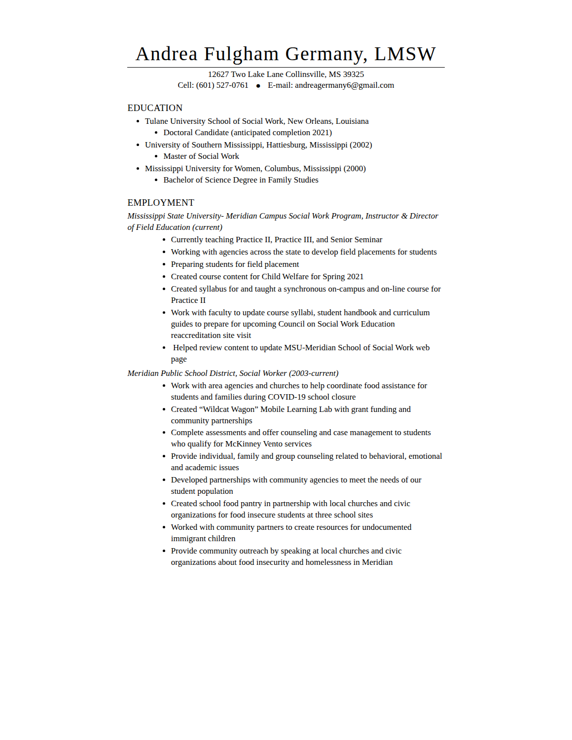Andrea Fulgham Germany, LMSW
12627 Two Lake Lane Collinsville, MS 39325 Cell: (601) 527-0761 ● E-mail: andreagermany6@gmail.com
Education
Tulane University School of Social Work, New Orleans, Louisiana
Doctoral Candidate (anticipated completion 2021)
University of Southern Mississippi, Hattiesburg, Mississippi (2002)
Master of Social Work
Mississippi University for Women, Columbus, Mississippi (2000)
Bachelor of Science Degree in Family Studies
Employment
Mississippi State University- Meridian Campus Social Work Program, Instructor & Director of Field Education (current)
Currently teaching Practice II, Practice III, and Senior Seminar
Working with agencies across the state to develop field placements for students
Preparing students for field placement
Created course content for Child Welfare for Spring 2021
Created syllabus for and taught a synchronous on-campus and on-line course for Practice II
Work with faculty to update course syllabi, student handbook and curriculum guides to prepare for upcoming Council on Social Work Education reaccreditation site visit
Helped review content to update MSU-Meridian School of Social Work web page
Meridian Public School District, Social Worker (2003-current)
Work with area agencies and churches to help coordinate food assistance for students and families during COVID-19 school closure
Created “Wildcat Wagon” Mobile Learning Lab with grant funding and community partnerships
Complete assessments and offer counseling and case management to students who qualify for McKinney Vento services
Provide individual, family and group counseling related to behavioral, emotional and academic issues
Developed partnerships with community agencies to meet the needs of our student population
Created school food pantry in partnership with local churches and civic organizations for food insecure students at three school sites
Worked with community partners to create resources for undocumented immigrant children
Provide community outreach by speaking at local churches and civic organizations about food insecurity and homelessness in Meridian